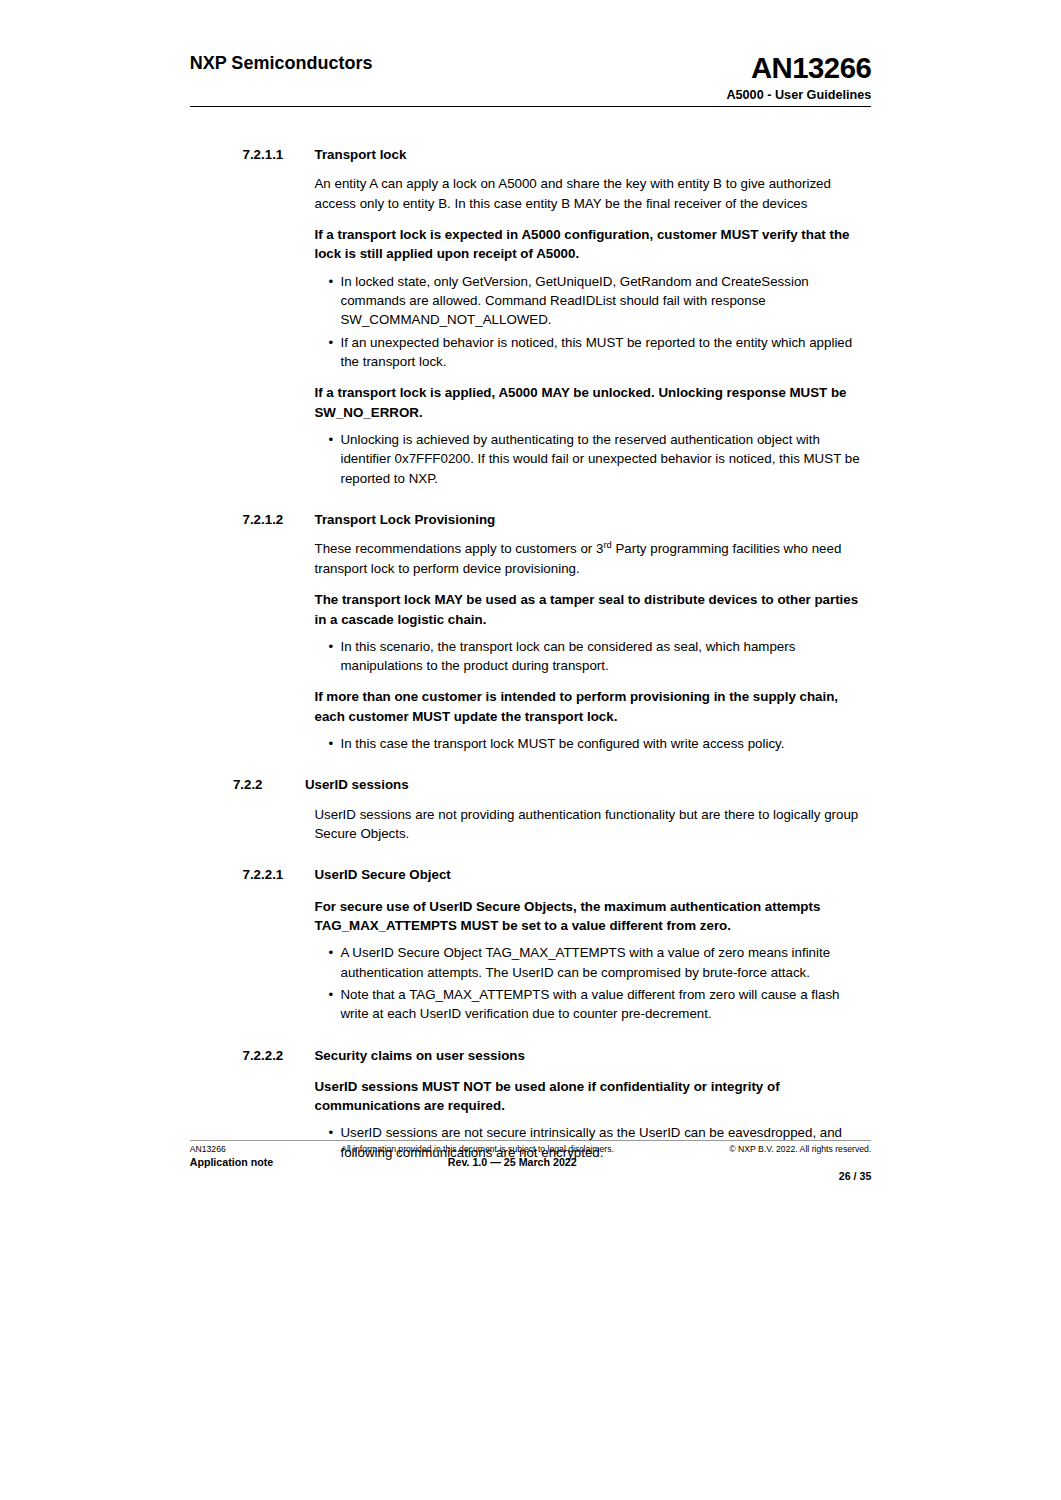NXP Semiconductors
AN13266
A5000 - User Guidelines
7.2.1.1 Transport lock
An entity A can apply a lock on A5000 and share the key with entity B to give authorized access only to entity B. In this case entity B MAY be the final receiver of the devices
If a transport lock is expected in A5000 configuration, customer MUST verify that the lock is still applied upon receipt of A5000.
In locked state, only GetVersion, GetUniqueID, GetRandom and CreateSession commands are allowed. Command ReadIDList should fail with response SW_COMMAND_NOT_ALLOWED.
If an unexpected behavior is noticed, this MUST be reported to the entity which applied the transport lock.
If a transport lock is applied, A5000 MAY be unlocked. Unlocking response MUST be SW_NO_ERROR.
Unlocking is achieved by authenticating to the reserved authentication object with identifier 0x7FFF0200. If this would fail or unexpected behavior is noticed, this MUST be reported to NXP.
7.2.1.2 Transport Lock Provisioning
These recommendations apply to customers or 3rd Party programming facilities who need transport lock to perform device provisioning.
The transport lock MAY be used as a tamper seal to distribute devices to other parties in a cascade logistic chain.
In this scenario, the transport lock can be considered as seal, which hampers manipulations to the product during transport.
If more than one customer is intended to perform provisioning in the supply chain, each customer MUST update the transport lock.
In this case the transport lock MUST be configured with write access policy.
7.2.2 UserID sessions
UserID sessions are not providing authentication functionality but are there to logically group Secure Objects.
7.2.2.1 UserID Secure Object
For secure use of UserID Secure Objects, the maximum authentication attempts TAG_MAX_ATTEMPTS MUST be set to a value different from zero.
A UserID Secure Object TAG_MAX_ATTEMPTS with a value of zero means infinite authentication attempts. The UserID can be compromised by brute-force attack.
Note that a TAG_MAX_ATTEMPTS with a value different from zero will cause a flash write at each UserID verification due to counter pre-decrement.
7.2.2.2 Security claims on user sessions
UserID sessions MUST NOT be used alone if confidentiality or integrity of communications are required.
UserID sessions are not secure intrinsically as the UserID can be eavesdropped, and following communications are not encrypted.
AN13266
All information provided in this document is subject to legal disclaimers.
© NXP B.V. 2022. All rights reserved.
Application note
Rev. 1.0 — 25 March 2022
26 / 35